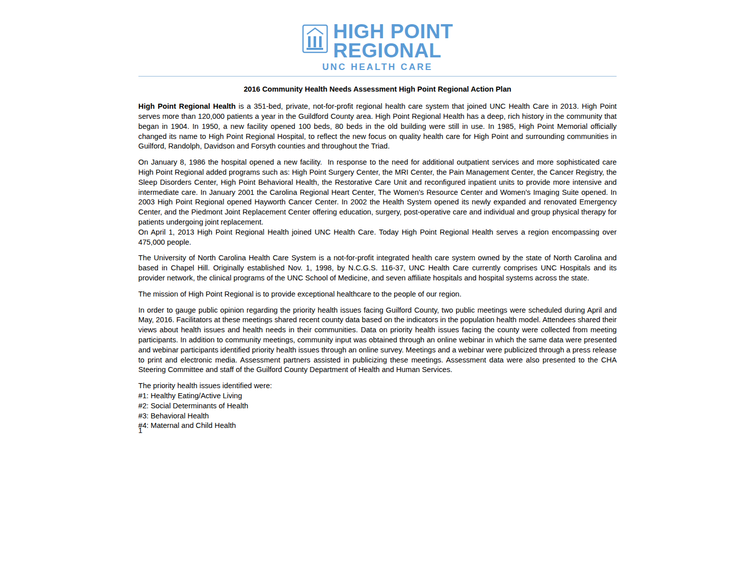HIGH POINT
REGIONAL
UNC HEALTH CARE
2016 Community Health Needs Assessment High Point Regional Action Plan
High Point Regional Health is a 351-bed, private, not-for-profit regional health care system that joined UNC Health Care in 2013. High Point serves more than 120,000 patients a year in the Guildford County area. High Point Regional Health has a deep, rich history in the community that began in 1904. In 1950, a new facility opened 100 beds, 80 beds in the old building were still in use. In 1985, High Point Memorial officially changed its name to High Point Regional Hospital, to reflect the new focus on quality health care for High Point and surrounding communities in Guilford, Randolph, Davidson and Forsyth counties and throughout the Triad.
On January 8, 1986 the hospital opened a new facility. In response to the need for additional outpatient services and more sophisticated care High Point Regional added programs such as: High Point Surgery Center, the MRI Center, the Pain Management Center, the Cancer Registry, the Sleep Disorders Center, High Point Behavioral Health, the Restorative Care Unit and reconfigured inpatient units to provide more intensive and intermediate care. In January 2001 the Carolina Regional Heart Center, The Women’s Resource Center and Women’s Imaging Suite opened. In 2003 High Point Regional opened Hayworth Cancer Center. In 2002 the Health System opened its newly expanded and renovated Emergency Center, and the Piedmont Joint Replacement Center offering education, surgery, post-operative care and individual and group physical therapy for patients undergoing joint replacement.
On April 1, 2013 High Point Regional Health joined UNC Health Care. Today High Point Regional Health serves a region encompassing over 475,000 people.
The University of North Carolina Health Care System is a not-for-profit integrated health care system owned by the state of North Carolina and based in Chapel Hill. Originally established Nov. 1, 1998, by N.C.G.S. 116-37, UNC Health Care currently comprises UNC Hospitals and its provider network, the clinical programs of the UNC School of Medicine, and seven affiliate hospitals and hospital systems across the state.
The mission of High Point Regional is to provide exceptional healthcare to the people of our region.
In order to gauge public opinion regarding the priority health issues facing Guilford County, two public meetings were scheduled during April and May, 2016. Facilitators at these meetings shared recent county data based on the indicators in the population health model. Attendees shared their views about health issues and health needs in their communities. Data on priority health issues facing the county were collected from meeting participants. In addition to community meetings, community input was obtained through an online webinar in which the same data were presented and webinar participants identified priority health issues through an online survey. Meetings and a webinar were publicized through a press release to print and electronic media. Assessment partners assisted in publicizing these meetings. Assessment data were also presented to the CHA Steering Committee and staff of the Guilford County Department of Health and Human Services.
The priority health issues identified were:
#1: Healthy Eating/Active Living
#2: Social Determinants of Health
#3: Behavioral Health
#4: Maternal and Child Health
1